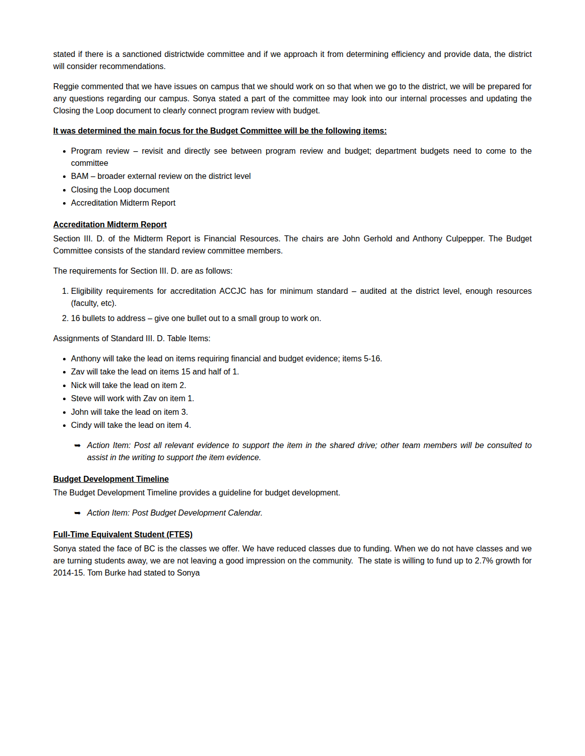stated if there is a sanctioned districtwide committee and if we approach it from determining efficiency and provide data, the district will consider recommendations.
Reggie commented that we have issues on campus that we should work on so that when we go to the district, we will be prepared for any questions regarding our campus. Sonya stated a part of the committee may look into our internal processes and updating the Closing the Loop document to clearly connect program review with budget.
It was determined the main focus for the Budget Committee will be the following items:
Program review – revisit and directly see between program review and budget; department budgets need to come to the committee
BAM – broader external review on the district level
Closing the Loop document
Accreditation Midterm Report
Accreditation Midterm Report
Section III. D. of the Midterm Report is Financial Resources. The chairs are John Gerhold and Anthony Culpepper. The Budget Committee consists of the standard review committee members.
The requirements for Section III. D. are as follows:
Eligibility requirements for accreditation ACCJC has for minimum standard – audited at the district level, enough resources (faculty, etc).
16 bullets to address – give one bullet out to a small group to work on.
Assignments of Standard III. D. Table Items:
Anthony will take the lead on items requiring financial and budget evidence; items 5-16.
Zav will take the lead on items 15 and half of 1.
Nick will take the lead on item 2.
Steve will work with Zav on item 1.
John will take the lead on item 3.
Cindy will take the lead on item 4.
Action Item: Post all relevant evidence to support the item in the shared drive; other team members will be consulted to assist in the writing to support the item evidence.
Budget Development Timeline
The Budget Development Timeline provides a guideline for budget development.
Action Item: Post Budget Development Calendar.
Full-Time Equivalent Student (FTES)
Sonya stated the face of BC is the classes we offer. We have reduced classes due to funding. When we do not have classes and we are turning students away, we are not leaving a good impression on the community. The state is willing to fund up to 2.7% growth for 2014-15. Tom Burke had stated to Sonya